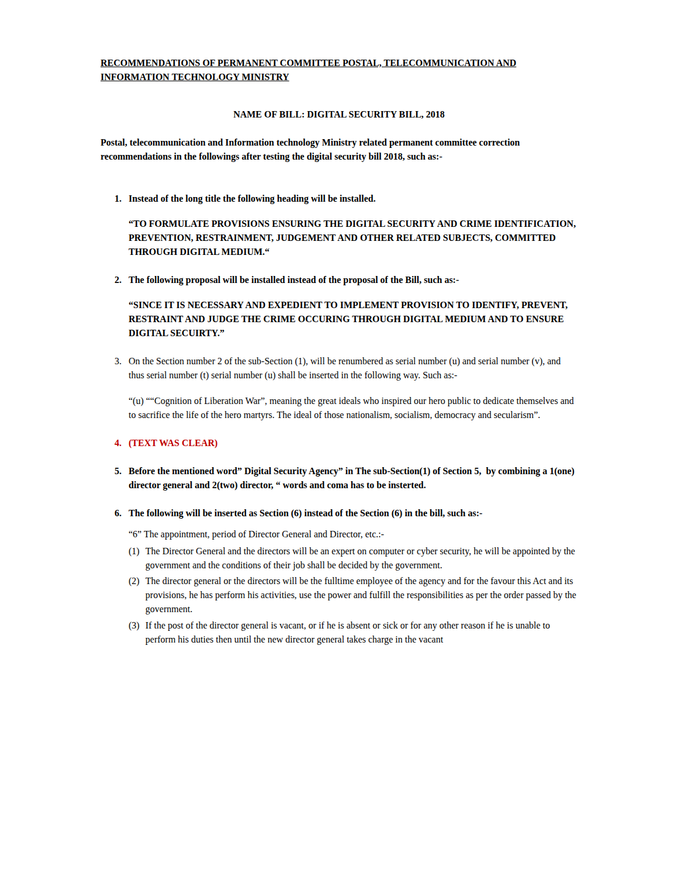Recommendations of Permanent Committee Postal, Telecommunication and Information Technology Ministry
Name of Bill: Digital Security Bill, 2018
Postal, telecommunication and Information technology Ministry related permanent committee correction recommendations in the followings after testing the digital security bill 2018, such as:-
Instead of the long title the following heading will be installed.
“TO FORMULATE PROVISIONS ENSURING THE DIGITAL SECURITY AND CRIME IDENTIFICATION, PREVENTION, RESTRAINMENT, JUDGEMENT AND OTHER RELATED SUBJECTS, COMMITTED THROUGH DIGITAL MEDIUM.“
The following proposal will be installed instead of the proposal of the Bill, such as:-
“SINCE IT IS NECESSARY AND EXPEDIENT TO IMPLEMENT PROVISION TO IDENTIFY, PREVENT, RESTRAINT AND JUDGE THE CRIME OCCURING THROUGH DIGITAL MEDIUM AND TO ENSURE DIGITAL SECUIRTY.”
On the Section number 2 of the sub-Section (1), will be renumbered as serial number (u) and serial number (v), and thus serial number (t) serial number (u) shall be inserted in the following way. Such as:-
“(u) ““Cognition of Liberation War”, meaning the great ideals who inspired our hero public to dedicate themselves and to sacrifice the life of the hero martyrs. The ideal of those nationalism, socialism, democracy and secularism”.
(TEXT WAS CLEAR)
Before the mentioned word” Digital Security Agency” in The sub-Section(1) of Section 5, by combining a 1(one) director general and 2(two) director, “ words and coma has to be insterted.
The following will be inserted as Section (6) instead of the Section (6) in the bill, such as:-
“6” The appointment, period of Director General and Director, etc.:-
The Director General and the directors will be an expert on computer or cyber security, he will be appointed by the government and the conditions of their job shall be decided by the government.
The director general or the directors will be the fulltime employee of the agency and for the favour this Act and its provisions, he has perform his activities, use the power and fulfill the responsibilities as per the order passed by the government.
If the post of the director general is vacant, or if he is absent or sick or for any other reason if he is unable to perform his duties then until the new director general takes charge in the vacant